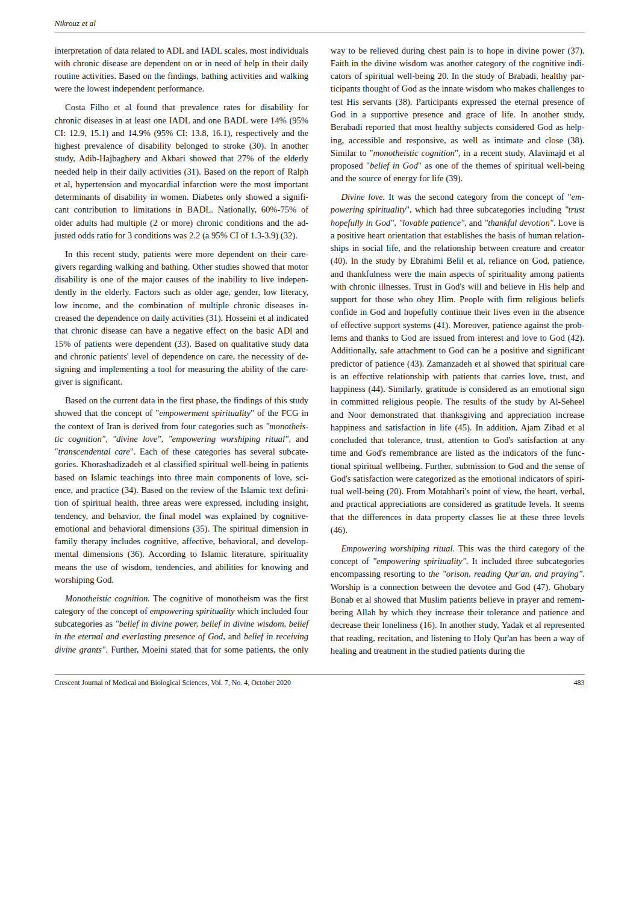Nikrouz et al
interpretation of data related to ADL and IADL scales, most individuals with chronic disease are dependent on or in need of help in their daily routine activities. Based on the findings, bathing activities and walking were the lowest independent performance.
Costa Filho et al found that prevalence rates for disability for chronic diseases in at least one IADL and one BADL were 14% (95% CI: 12.9, 15.1) and 14.9% (95% CI: 13.8, 16.1), respectively and the highest prevalence of disability belonged to stroke (30). In another study, Adib-Hajbaghery and Akbari showed that 27% of the elderly needed help in their daily activities (31). Based on the report of Ralph et al, hypertension and myocardial infarction were the most important determinants of disability in women. Diabetes only showed a significant contribution to limitations in BADL. Nationally, 60%-75% of older adults had multiple (2 or more) chronic conditions and the adjusted odds ratio for 3 conditions was 2.2 (a 95% CI of 1.3-3.9) (32).
In this recent study, patients were more dependent on their caregivers regarding walking and bathing. Other studies showed that motor disability is one of the major causes of the inability to live independently in the elderly. Factors such as older age, gender, low literacy, low income, and the combination of multiple chronic diseases increased the dependence on daily activities (31). Hosseini et al indicated that chronic disease can have a negative effect on the basic ADl and 15% of patients were dependent (33). Based on qualitative study data and chronic patients' level of dependence on care, the necessity of designing and implementing a tool for measuring the ability of the caregiver is significant.
Based on the current data in the first phase, the findings of this study showed that the concept of "empowerment spirituality" of the FCG in the context of Iran is derived from four categories such as "monotheistic cognition", "divine love", "empowering worshiping ritual", and "transcendental care". Each of these categories has several subcategories. Khorashadizadeh et al classified spiritual well-being in patients based on Islamic teachings into three main components of love, science, and practice (34). Based on the review of the Islamic text definition of spiritual health, three areas were expressed, including insight, tendency, and behavior, the final model was explained by cognitive-emotional and behavioral dimensions (35). The spiritual dimension in family therapy includes cognitive, affective, behavioral, and developmental dimensions (36). According to Islamic literature, spirituality means the use of wisdom, tendencies, and abilities for knowing and worshiping God.
Monotheistic cognition. The cognitive of monotheism was the first category of the concept of empowering spirituality which included four subcategories as "belief in divine power, belief in divine wisdom, belief in the eternal and everlasting presence of God, and belief in receiving divine grants". Further, Moeini stated that for some patients, the only way to be relieved during chest pain is to hope in divine power (37). Faith in the divine wisdom was another category of the cognitive indicators of spiritual well-being 20. In the study of Brabadi, healthy participants thought of God as the innate wisdom who makes challenges to test His servants (38). Participants expressed the eternal presence of God in a supportive presence and grace of life. In another study, Berabadi reported that most healthy subjects considered God as helping, accessible and responsive, as well as intimate and close (38). Similar to "monotheistic cognition", in a recent study, Alavimajd et al proposed "belief in God" as one of the themes of spiritual well-being and the source of energy for life (39).
Divine love. It was the second category from the concept of "empowering spirituality", which had three subcategories including "trust hopefully in God", "lovable patience", and "thankful devotion". Love is a positive heart orientation that establishes the basis of human relationships in social life, and the relationship between creature and creator (40). In the study by Ebrahimi Belil et al, reliance on God, patience, and thankfulness were the main aspects of spirituality among patients with chronic illnesses. Trust in God's will and believe in His help and support for those who obey Him. People with firm religious beliefs confide in God and hopefully continue their lives even in the absence of effective support systems (41). Moreover, patience against the problems and thanks to God are issued from interest and love to God (42). Additionally, safe attachment to God can be a positive and significant predictor of patience (43). Zamanzadeh et al showed that spiritual care is an effective relationship with patients that carries love, trust, and happiness (44). Similarly, gratitude is considered as an emotional sign in committed religious people. The results of the study by Al-Seheel and Noor demonstrated that thanksgiving and appreciation increase happiness and satisfaction in life (45). In addition, Ajam Zibad et al concluded that tolerance, trust, attention to God's satisfaction at any time and God's remembrance are listed as the indicators of the functional spiritual wellbeing. Further, submission to God and the sense of God's satisfaction were categorized as the emotional indicators of spiritual well-being (20). From Motahhari's point of view, the heart, verbal, and practical appreciations are considered as gratitude levels. It seems that the differences in data property classes lie at these three levels (46).
Empowering worshiping ritual. This was the third category of the concept of "empowering spirituality". It included three subcategories encompassing resorting to the "orison, reading Qur'an, and praying". Worship is a connection between the devotee and God (47). Ghobary Bonab et al showed that Muslim patients believe in prayer and remembering Allah by which they increase their tolerance and patience and decrease their loneliness (16). In another study, Yadak et al represented that reading, recitation, and listening to Holy Qur'an has been a way of healing and treatment in the studied patients during the
Crescent Journal of Medical and Biological Sciences, Vol. 7, No. 4, October 2020 483